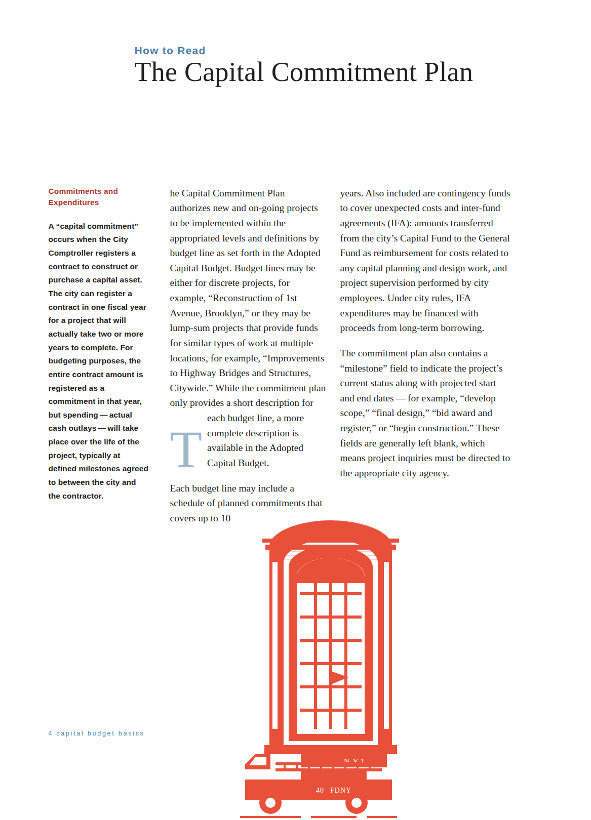How to Read
The Capital Commitment Plan
Commitments and Expenditures
A “capital commitment” occurs when the City Comptroller registers a contract to construct or purchase a capital asset. The city can register a contract in one fiscal year for a project that will actually take two or more years to complete. For budgeting purposes, the entire contract amount is registered as a commitment in that year, but spending — actual cash outlays — will take place over the life of the project, typically at defined milestones agreed to between the city and the contractor.
The Capital Commitment Plan authorizes new and on-going projects to be implemented within the appropriated levels and definitions by budget line as set forth in the Adopted Capital Budget. Budget lines may be either for discrete projects, for example, “Reconstruction of 1st Avenue, Brooklyn,” or they may be lump-sum projects that provide funds for similar types of work at multiple locations, for example, “Improvements to Highway Bridges and Structures, Citywide.” While the commitment plan only provides a short description for each budget line, a more complete description is available in the Adopted Capital Budget.
Each budget line may include a schedule of planned commitments that covers up to 10
years. Also included are contingency funds to cover unexpected costs and inter-fund agreements (IFA): amounts transferred from the city’s Capital Fund to the General Fund as reimbursement for costs related to any capital planning and design work, and project supervision performed by city employees. Under city rules, IFA expenditures may be financed with proceeds from long-term borrowing.
The commitment plan also contains a “milestone” field to indicate the project’s current status along with projected start and end dates — for example, “develop scope,” “final design,” “bid award and register,” or “begin construction.” These fields are generally left blank, which means project inquiries must be directed to the appropriate city agency.
N.Y.1 40 FDNY
4capital budget basics